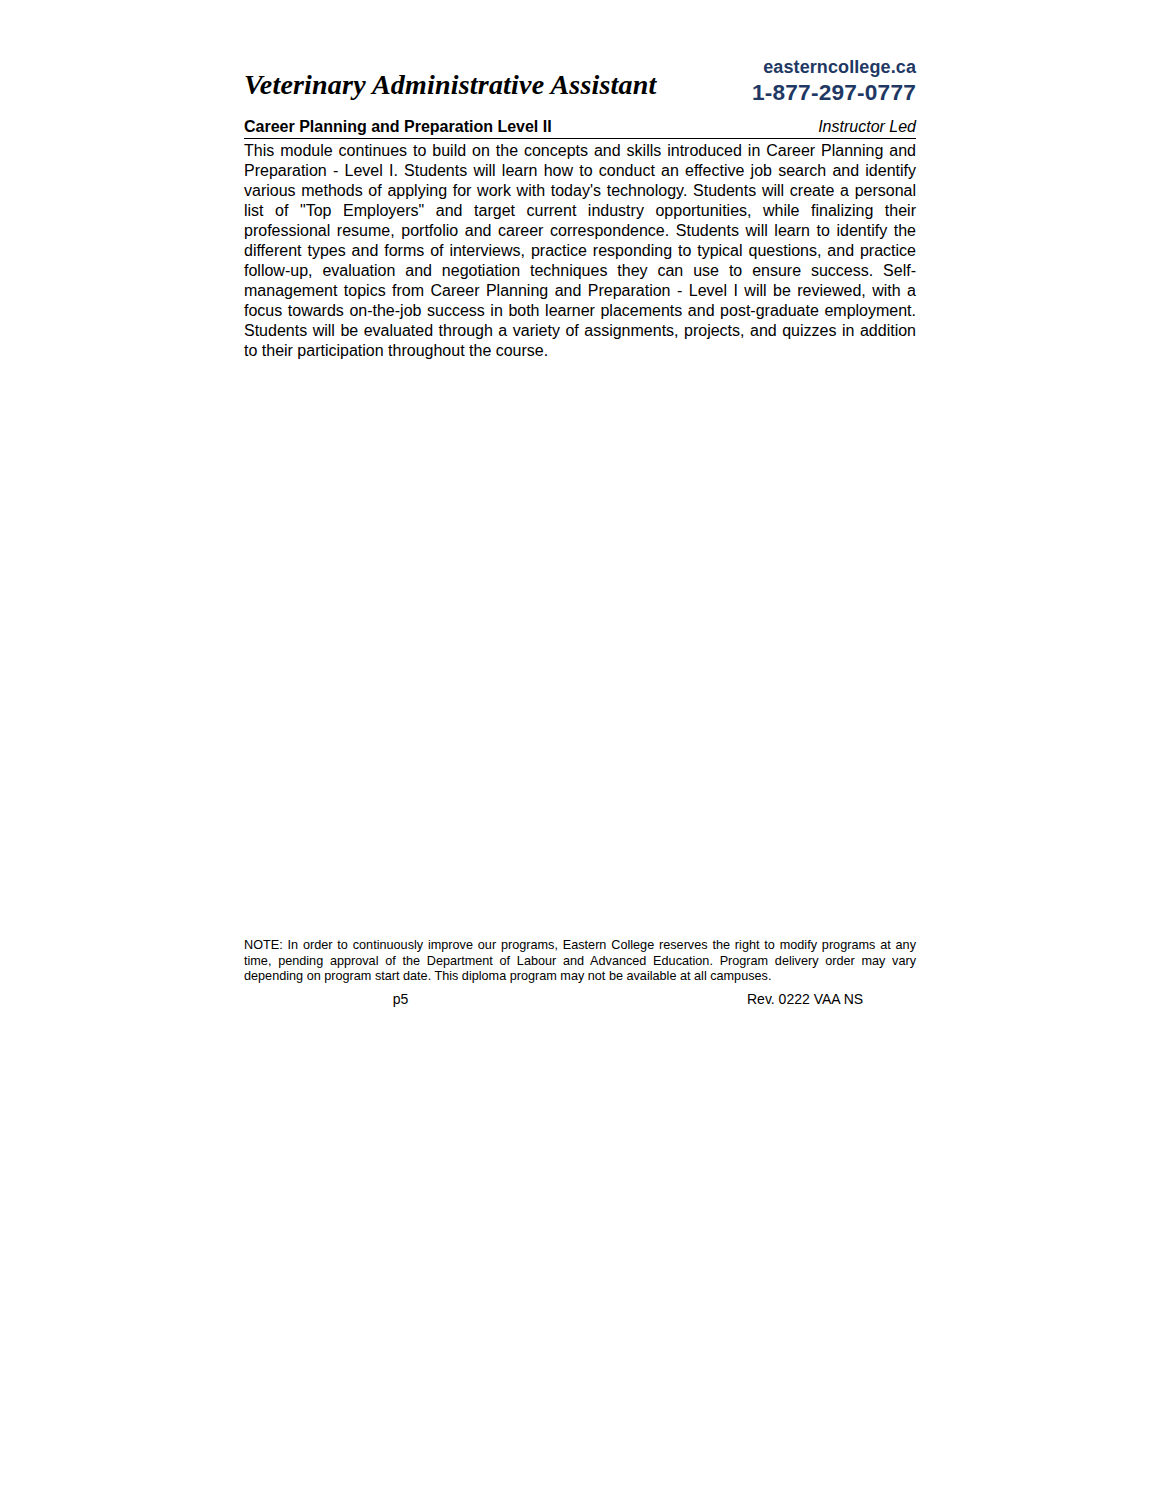Veterinary Administrative Assistant
easterncollege.ca
1-877-297-0777
Career Planning and Preparation Level II Instructor Led
This module continues to build on the concepts and skills introduced in Career Planning and Preparation - Level I. Students will learn how to conduct an effective job search and identify various methods of applying for work with today's technology. Students will create a personal list of "Top Employers" and target current industry opportunities, while finalizing their professional resume, portfolio and career correspondence. Students will learn to identify the different types and forms of interviews, practice responding to typical questions, and practice follow-up, evaluation and negotiation techniques they can use to ensure success. Self-management topics from Career Planning and Preparation - Level I will be reviewed, with a focus towards on-the-job success in both learner placements and post-graduate employment. Students will be evaluated through a variety of assignments, projects, and quizzes in addition to their participation throughout the course.
NOTE: In order to continuously improve our programs, Eastern College reserves the right to modify programs at any time, pending approval of the Department of Labour and Advanced Education. Program delivery order may vary depending on program start date. This diploma program may not be available at all campuses.
p5 Rev. 0222 VAA NS